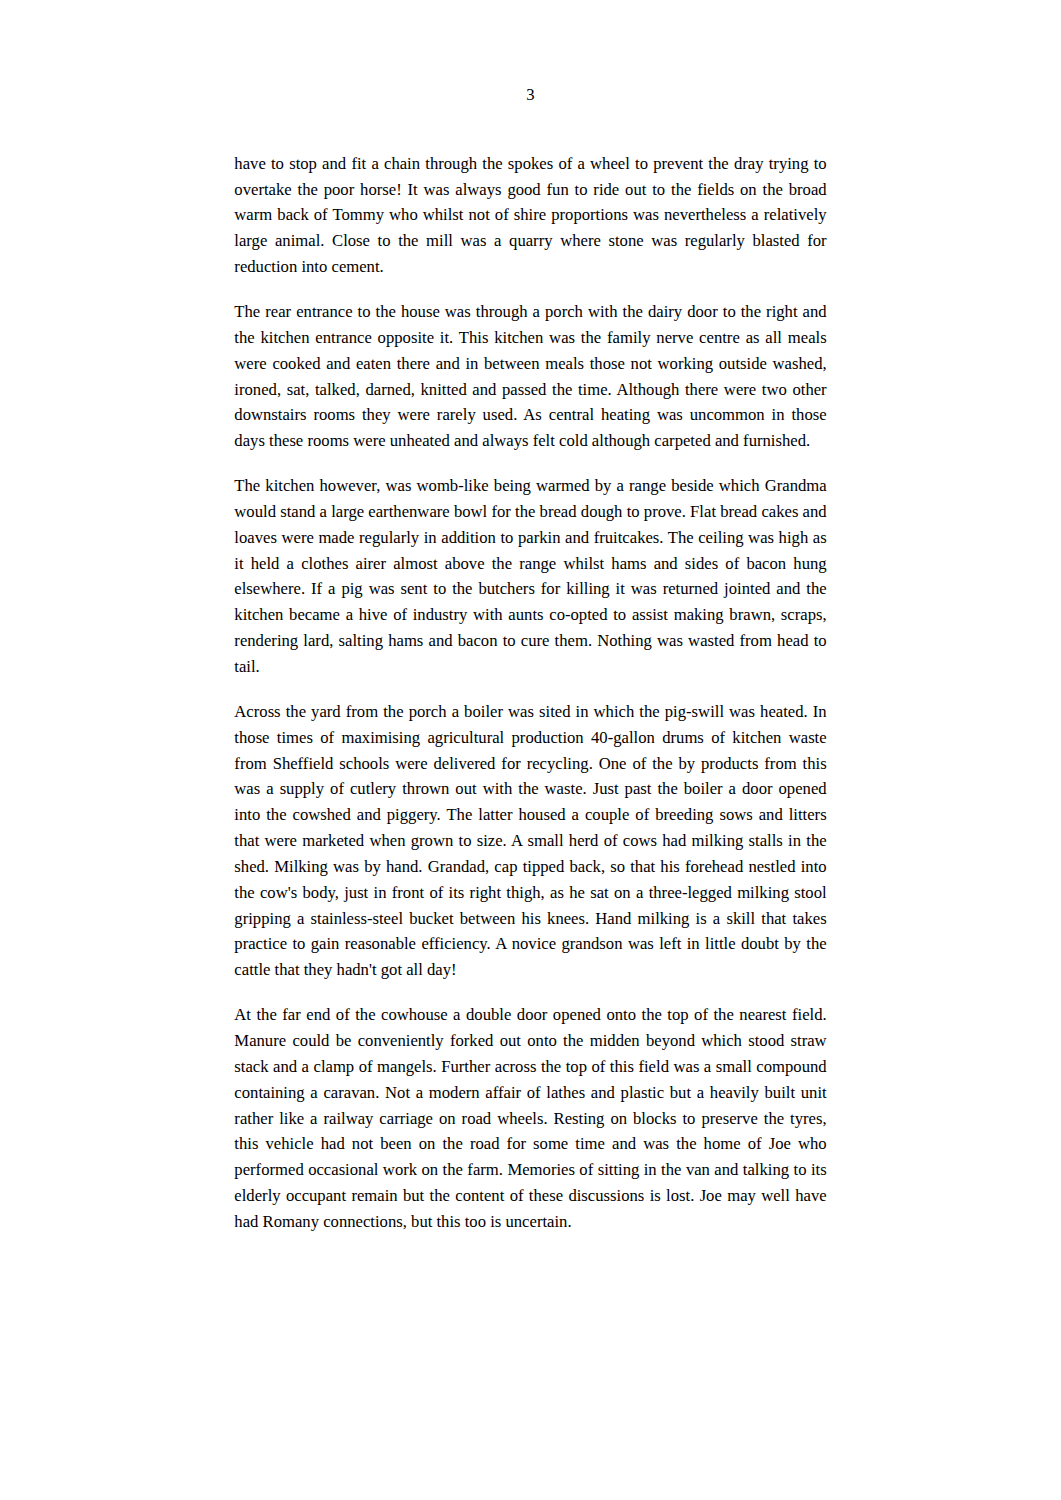3
have to stop and fit a chain through the spokes of a wheel to prevent the dray trying to overtake the poor horse! It was always good fun to ride out to the fields on the broad warm back of Tommy who whilst not of shire proportions was nevertheless a relatively large animal. Close to the mill was a quarry where stone was regularly blasted for reduction into cement.
The rear entrance to the house was through a porch with the dairy door to the right and the kitchen entrance opposite it. This kitchen was the family nerve centre as all meals were cooked and eaten there and in between meals those not working outside washed, ironed, sat, talked, darned, knitted and passed the time. Although there were two other downstairs rooms they were rarely used. As central heating was uncommon in those days these rooms were unheated and always felt cold although carpeted and furnished.
The kitchen however, was womb-like being warmed by a range beside which Grandma would stand a large earthenware bowl for the bread dough to prove. Flat bread cakes and loaves were made regularly in addition to parkin and fruitcakes. The ceiling was high as it held a clothes airer almost above the range whilst hams and sides of bacon hung elsewhere. If a pig was sent to the butchers for killing it was returned jointed and the kitchen became a hive of industry with aunts co-opted to assist making brawn, scraps, rendering lard, salting hams and bacon to cure them. Nothing was wasted from head to tail.
Across the yard from the porch a boiler was sited in which the pig-swill was heated. In those times of maximising agricultural production 40-gallon drums of kitchen waste from Sheffield schools were delivered for recycling. One of the by products from this was a supply of cutlery thrown out with the waste. Just past the boiler a door opened into the cowshed and piggery. The latter housed a couple of breeding sows and litters that were marketed when grown to size. A small herd of cows had milking stalls in the shed. Milking was by hand. Grandad, cap tipped back, so that his forehead nestled into the cow's body, just in front of its right thigh, as he sat on a three-legged milking stool gripping a stainless-steel bucket between his knees. Hand milking is a skill that takes practice to gain reasonable efficiency. A novice grandson was left in little doubt by the cattle that they hadn't got all day!
At the far end of the cowhouse a double door opened onto the top of the nearest field. Manure could be conveniently forked out onto the midden beyond which stood straw stack and a clamp of mangels. Further across the top of this field was a small compound containing a caravan. Not a modern affair of lathes and plastic but a heavily built unit rather like a railway carriage on road wheels. Resting on blocks to preserve the tyres, this vehicle had not been on the road for some time and was the home of Joe who performed occasional work on the farm. Memories of sitting in the van and talking to its elderly occupant remain but the content of these discussions is lost. Joe may well have had Romany connections, but this too is uncertain.